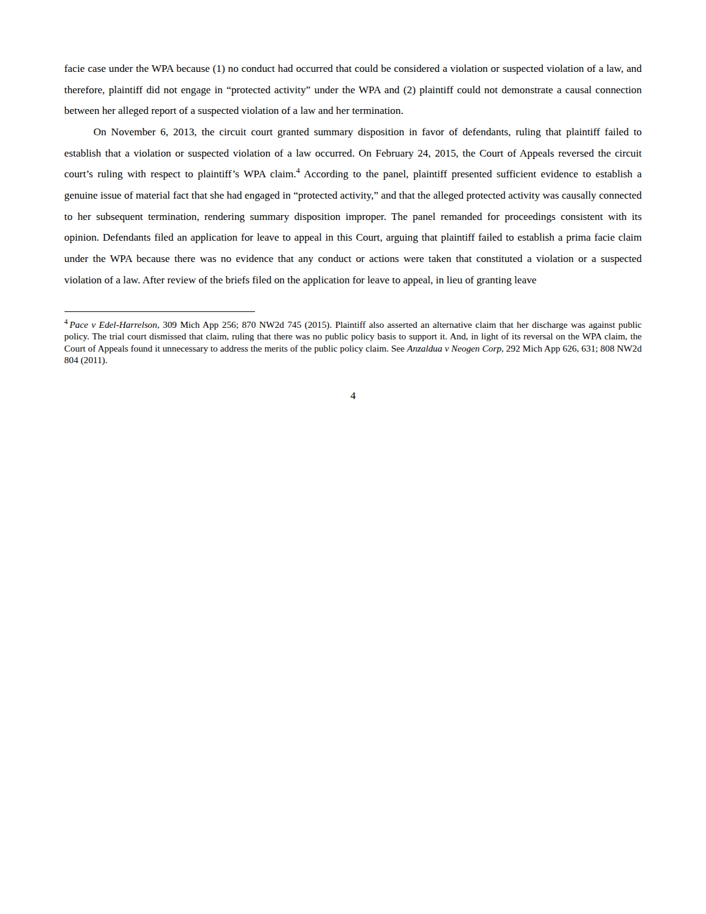facie case under the WPA because (1) no conduct had occurred that could be considered a violation or suspected violation of a law, and therefore, plaintiff did not engage in “protected activity” under the WPA and (2) plaintiff could not demonstrate a causal connection between her alleged report of a suspected violation of a law and her termination.
On November 6, 2013, the circuit court granted summary disposition in favor of defendants, ruling that plaintiff failed to establish that a violation or suspected violation of a law occurred. On February 24, 2015, the Court of Appeals reversed the circuit court’s ruling with respect to plaintiff’s WPA claim.4 According to the panel, plaintiff presented sufficient evidence to establish a genuine issue of material fact that she had engaged in “protected activity,” and that the alleged protected activity was causally connected to her subsequent termination, rendering summary disposition improper. The panel remanded for proceedings consistent with its opinion. Defendants filed an application for leave to appeal in this Court, arguing that plaintiff failed to establish a prima facie claim under the WPA because there was no evidence that any conduct or actions were taken that constituted a violation or a suspected violation of a law. After review of the briefs filed on the application for leave to appeal, in lieu of granting leave
4 Pace v Edel-Harrelson, 309 Mich App 256; 870 NW2d 745 (2015). Plaintiff also asserted an alternative claim that her discharge was against public policy. The trial court dismissed that claim, ruling that there was no public policy basis to support it. And, in light of its reversal on the WPA claim, the Court of Appeals found it unnecessary to address the merits of the public policy claim. See Anzaldua v Neogen Corp, 292 Mich App 626, 631; 808 NW2d 804 (2011).
4